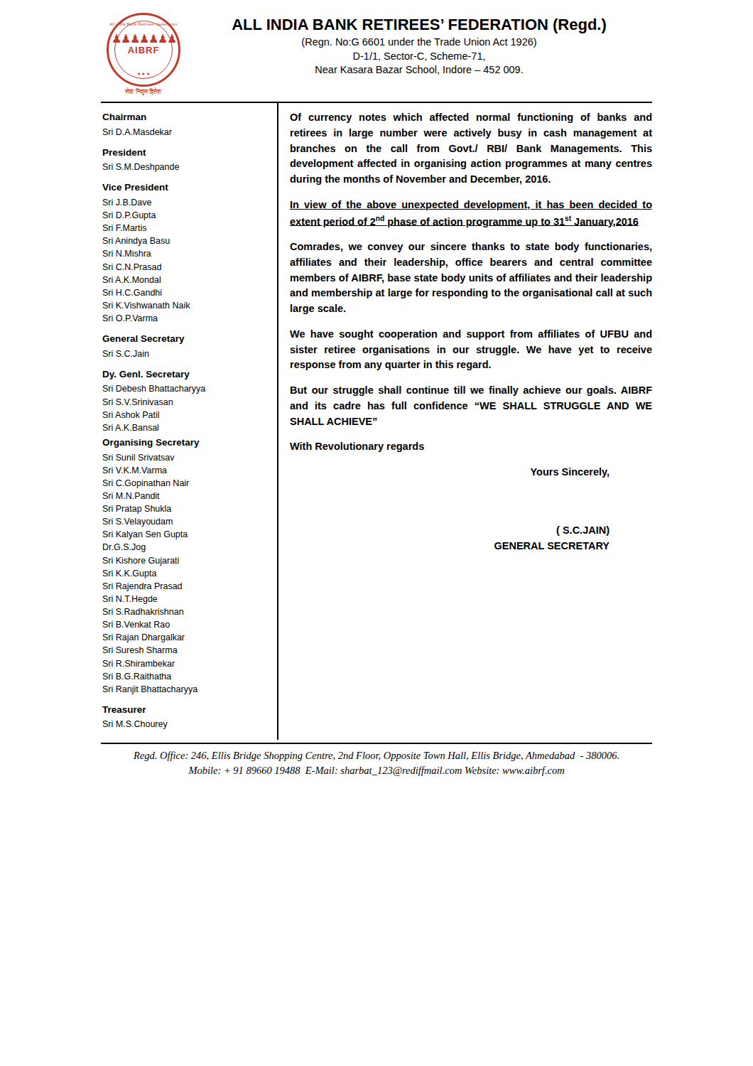All India Bank Retirees' Federation
♟♟♟♟♟♟♟
AIBRF
★ ★ ★
सेवा निवृत्त हितेश
ALL INDIA BANK RETIREES’ FEDERATION (Regd.)
(Regn. No:G 6601 under the Trade Union Act 1926)
D-1/1, Sector-C, Scheme-71,
Near Kasara Bazar School, Indore – 452 009.
Chairman
Sri D.A.Masdekar
President
Sri S.M.Deshpande
Vice President
Sri J.B.Dave
Sri D.P.Gupta
Sri F.Martis
Sri Anindya Basu
Sri N.Mishra
Sri C.N.Prasad
Sri A.K.Mondal
Sri H.C.Gandhi
Sri K.Vishwanath Naik
Sri O.P.Varma
General Secretary
Sri S.C.Jain
Dy. Genl. Secretary
Sri Debesh Bhattacharyya
Sri S.V.Srinivasan
Sri Ashok Patil
Sri A.K.Bansal
Organising Secretary
Sri Sunil Srivatsav
Sri V.K.M.Varma
Sri C.Gopinathan Nair
Sri M.N.Pandit
Sri Pratap Shukla
Sri S.Velayoudam
Sri Kalyan Sen Gupta
Dr.G.S.Jog
Sri Kishore Gujarati
Sri K.K.Gupta
Sri Rajendra Prasad
Sri N.T.Hegde
Sri S.Radhakrishnan
Sri B.Venkat Rao
Sri Rajan Dhargalkar
Sri Suresh Sharma
Sri R.Shirambekar
Sri B.G.Raithatha
Sri Ranjit Bhattacharyya
Treasurer
Sri M.S.Chourey
Of currency notes which affected normal functioning of banks and retirees in large number were actively busy in cash management at branches on the call from Govt./ RBI/ Bank Managements. This development affected in organising action programmes at many centres during the months of November and December, 2016.
In view of the above unexpected development, it has been decided to extent period of 2nd phase of action programme up to 31st January,2016
Comrades, we convey our sincere thanks to state body functionaries, affiliates and their leadership, office bearers and central committee members of AIBRF, base state body units of affiliates and their leadership and membership at large for responding to the organisational call at such large scale.
We have sought cooperation and support from affiliates of UFBU and sister retiree organisations in our struggle. We have yet to receive response from any quarter in this regard.
But our struggle shall continue till we finally achieve our goals. AIBRF and its cadre has full confidence “WE SHALL STRUGGLE AND WE SHALL ACHIEVE”
With Revolutionary regards
Yours Sincerely,
( S.C.JAIN)
GENERAL SECRETARY
Regd. Office: 246, Ellis Bridge Shopping Centre, 2nd Floor, Opposite Town Hall, Ellis Bridge, Ahmedabad - 380006.
Mobile: + 91 89660 19488 E-Mail: sharbat_123@rediffmail.com Website: www.aibrf.com